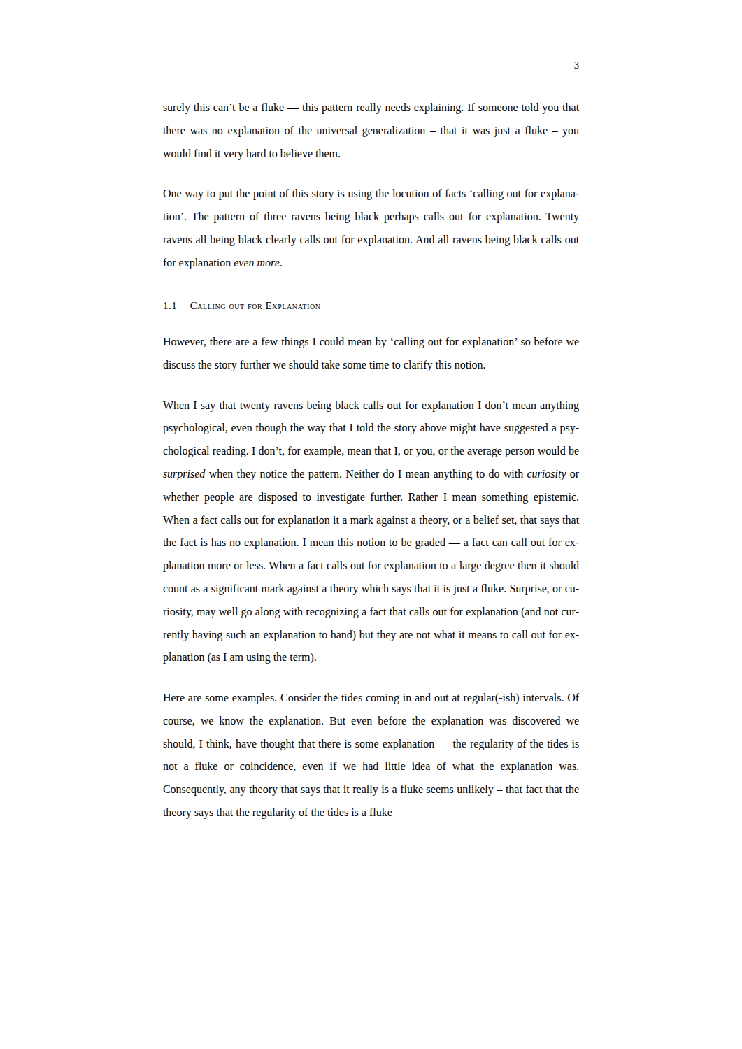3
surely this can’t be a fluke — this pattern really needs explaining. If someone told you that there was no explanation of the universal generalization – that it was just a fluke – you would find it very hard to believe them.
One way to put the point of this story is using the locution of facts ‘calling out for explanation’. The pattern of three ravens being black perhaps calls out for explanation. Twenty ravens all being black clearly calls out for explanation. And all ravens being black calls out for explanation even more.
1.1 Calling out for Explanation
However, there are a few things I could mean by ‘calling out for explanation’ so before we discuss the story further we should take some time to clarify this notion.
When I say that twenty ravens being black calls out for explanation I don’t mean anything psychological, even though the way that I told the story above might have suggested a psychological reading. I don’t, for example, mean that I, or you, or the average person would be surprised when they notice the pattern. Neither do I mean anything to do with curiosity or whether people are disposed to investigate further. Rather I mean something epistemic. When a fact calls out for explanation it a mark against a theory, or a belief set, that says that the fact is has no explanation. I mean this notion to be graded — a fact can call out for explanation more or less. When a fact calls out for explanation to a large degree then it should count as a significant mark against a theory which says that it is just a fluke. Surprise, or curiosity, may well go along with recognizing a fact that calls out for explanation (and not currently having such an explanation to hand) but they are not what it means to call out for explanation (as I am using the term).
Here are some examples. Consider the tides coming in and out at regular(-ish) intervals. Of course, we know the explanation. But even before the explanation was discovered we should, I think, have thought that there is some explanation — the regularity of the tides is not a fluke or coincidence, even if we had little idea of what the explanation was. Consequently, any theory that says that it really is a fluke seems unlikely – that fact that the theory says that the regularity of the tides is a fluke